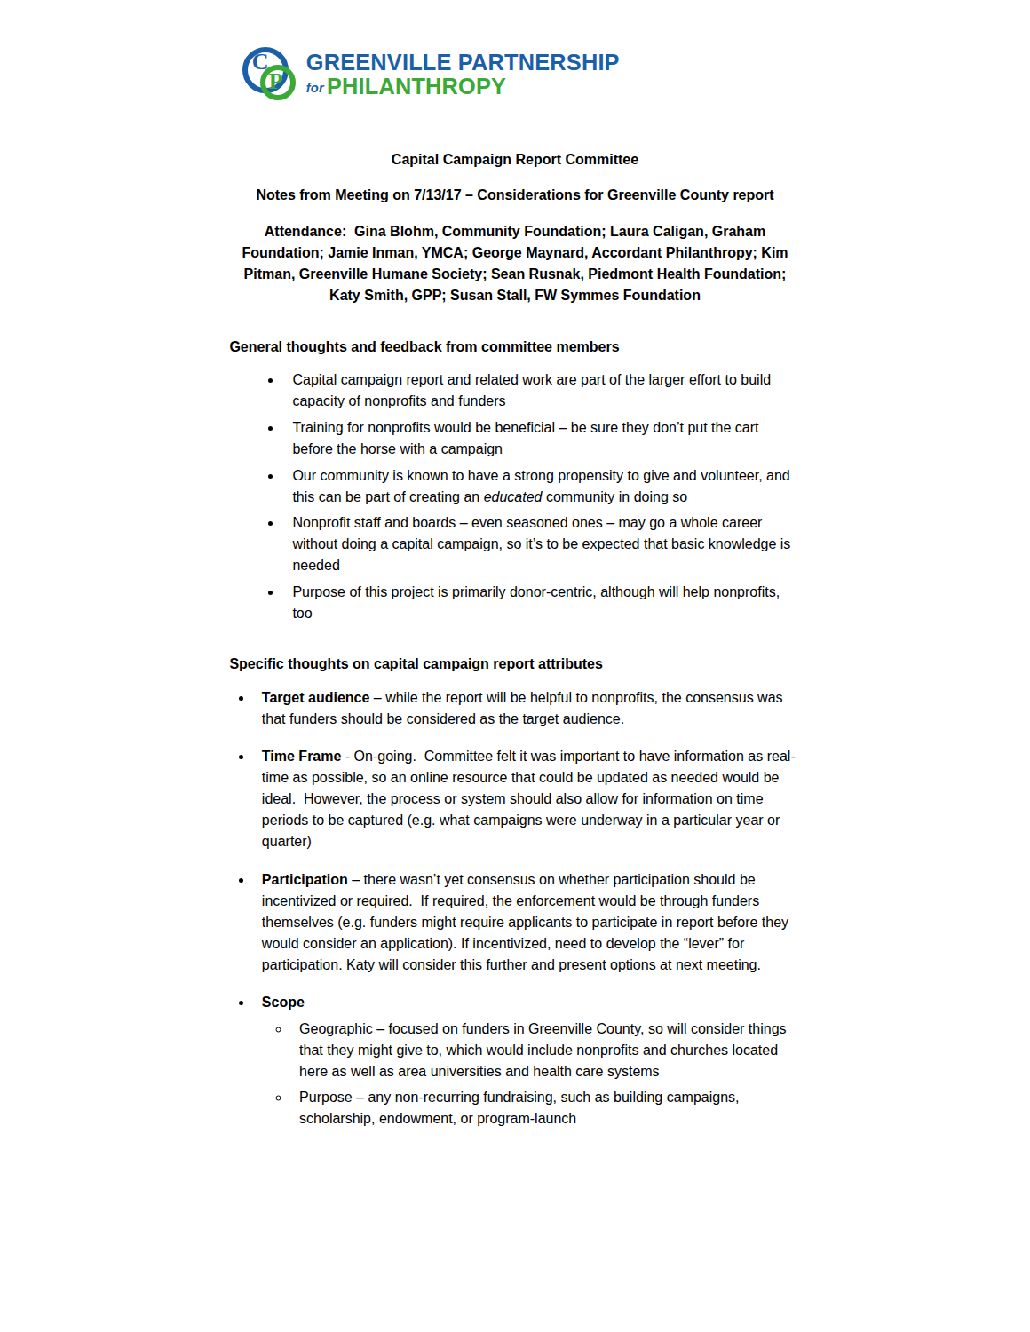C P
GREENVILLE PARTNERSHIP
for PHILANTHROPY
Capital Campaign Report Committee
Notes from Meeting on 7/13/17 – Considerations for Greenville County report
Attendance: Gina Blohm, Community Foundation; Laura Caligan, Graham Foundation; Jamie Inman, YMCA; George Maynard, Accordant Philanthropy; Kim Pitman, Greenville Humane Society; Sean Rusnak, Piedmont Health Foundation; Katy Smith, GPP; Susan Stall, FW Symmes Foundation
General thoughts and feedback from committee members
Capital campaign report and related work are part of the larger effort to build capacity of nonprofits and funders
Training for nonprofits would be beneficial – be sure they don’t put the cart before the horse with a campaign
Our community is known to have a strong propensity to give and volunteer, and this can be part of creating an educated community in doing so
Nonprofit staff and boards – even seasoned ones – may go a whole career without doing a capital campaign, so it’s to be expected that basic knowledge is needed
Purpose of this project is primarily donor-centric, although will help nonprofits, too
Specific thoughts on capital campaign report attributes
Target audience – while the report will be helpful to nonprofits, the consensus was that funders should be considered as the target audience.
Time Frame - On-going. Committee felt it was important to have information as real-time as possible, so an online resource that could be updated as needed would be ideal. However, the process or system should also allow for information on time periods to be captured (e.g. what campaigns were underway in a particular year or quarter)
Participation – there wasn’t yet consensus on whether participation should be incentivized or required. If required, the enforcement would be through funders themselves (e.g. funders might require applicants to participate in report before they would consider an application). If incentivized, need to develop the “lever” for participation. Katy will consider this further and present options at next meeting.
Scope
Geographic – focused on funders in Greenville County, so will consider things that they might give to, which would include nonprofits and churches located here as well as area universities and health care systems
Purpose – any non-recurring fundraising, such as building campaigns, scholarship, endowment, or program-launch